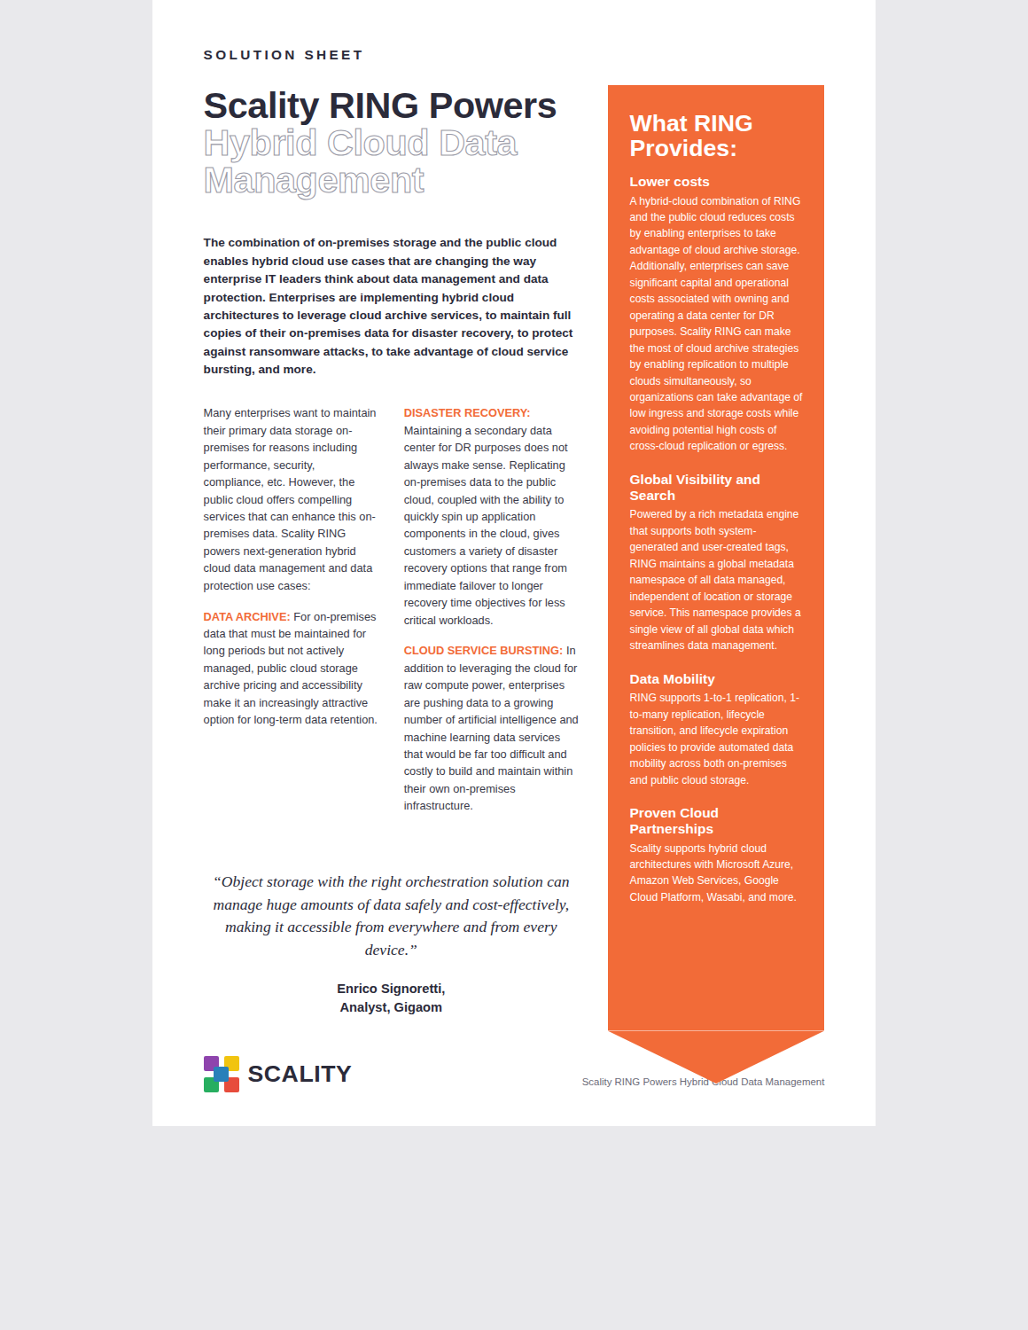Solution Sheet
Scality RING Powers Hybrid Cloud Data Management
The combination of on-premises storage and the public cloud enables hybrid cloud use cases that are changing the way enterprise IT leaders think about data management and data protection. Enterprises are implementing hybrid cloud architectures to leverage cloud archive services, to maintain full copies of their on-premises data for disaster recovery, to protect against ransomware attacks, to take advantage of cloud service bursting, and more.
Many enterprises want to maintain their primary data storage on-premises for reasons including performance, security, compliance, etc. However, the public cloud offers compelling services that can enhance this on-premises data. Scality RING powers next-generation hybrid cloud data management and data protection use cases:
DATA ARCHIVE: For on-premises data that must be maintained for long periods but not actively managed, public cloud storage archive pricing and accessibility make it an increasingly attractive option for long-term data retention.
DISASTER RECOVERY: Maintaining a secondary data center for DR purposes does not always make sense. Replicating on-premises data to the public cloud, coupled with the ability to quickly spin up application components in the cloud, gives customers a variety of disaster recovery options that range from immediate failover to longer recovery time objectives for less critical workloads.
CLOUD SERVICE BURSTING: In addition to leveraging the cloud for raw compute power, enterprises are pushing data to a growing number of artificial intelligence and machine learning data services that would be far too difficult and costly to build and maintain within their own on-premises infrastructure.
“Object storage with the right orchestration solution can manage huge amounts of data safely and cost-effectively, making it accessible from everywhere and from every device.”
Enrico Signoretti,
Analyst, Gigaom
What RING Provides:
Lower costs
A hybrid-cloud combination of RING and the public cloud reduces costs by enabling enterprises to take advantage of cloud archive storage. Additionally, enterprises can save significant capital and operational costs associated with owning and operating a data center for DR purposes. Scality RING can make the most of cloud archive strategies by enabling replication to multiple clouds simultaneously, so organizations can take advantage of low ingress and storage costs while avoiding potential high costs of cross-cloud replication or egress.
Global Visibility and Search
Powered by a rich metadata engine that supports both system-generated and user-created tags, RING maintains a global metadata namespace of all data managed, independent of location or storage service. This namespace provides a single view of all global data which streamlines data management.
Data Mobility
RING supports 1-to-1 replication, 1-to-many replication, lifecycle transition, and lifecycle expiration policies to provide automated data mobility across both on-premises and public cloud storage.
Proven Cloud Partnerships
Scality supports hybrid cloud architectures with Microsoft Azure, Amazon Web Services, Google Cloud Platform, Wasabi, and more.
SCALITY
Scality RING Powers Hybrid Cloud Data Management